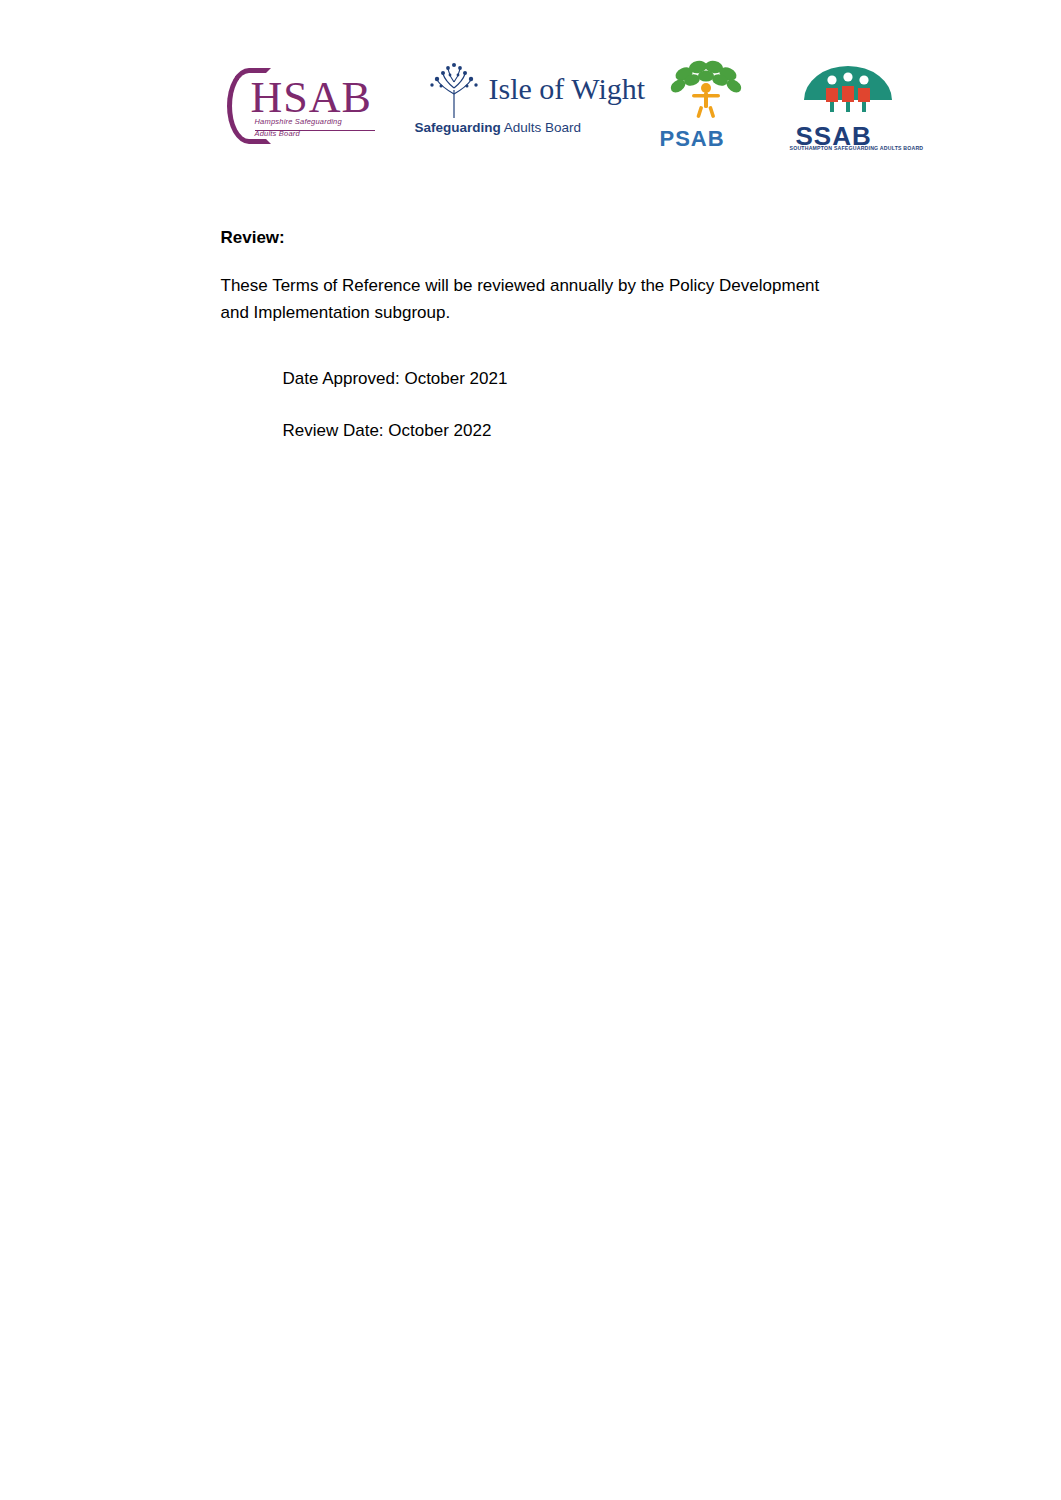HSAB
Hampshire Safeguarding
Adults Board
Isle of Wight
Safeguarding Adults Board
PSAB
SSAB
SOUTHAMPTON SAFEGUARDING ADULTS BOARD
Review:
These Terms of Reference will be reviewed annually by the Policy Development and Implementation subgroup.
Date Approved: October 2021
Review Date: October 2022